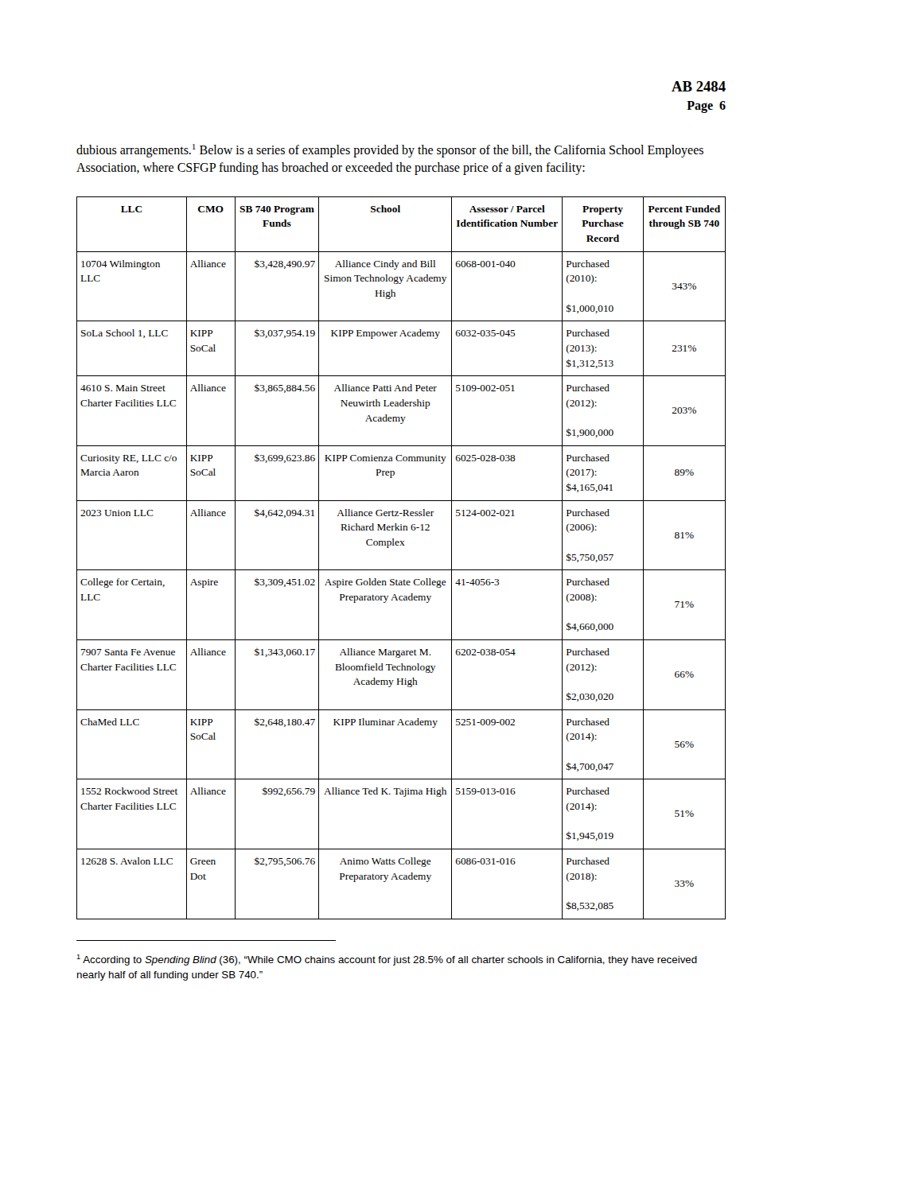AB 2484
Page 6
dubious arrangements.1 Below is a series of examples provided by the sponsor of the bill, the California School Employees Association, where CSFGP funding has broached or exceeded the purchase price of a given facility:
| LLC | CMO | SB 740 Program Funds | School | Assessor / Parcel Identification Number | Property Purchase Record | Percent Funded through SB 740 |
| --- | --- | --- | --- | --- | --- | --- |
| 10704 Wilmington LLC | Alliance | $3,428,490.97 | Alliance Cindy and Bill Simon Technology Academy High | 6068-001-040 | Purchased (2010): $1,000,010 | 343% |
| SoLa School 1, LLC | KIPP SoCal | $3,037,954.19 | KIPP Empower Academy | 6032-035-045 | Purchased (2013): $1,312,513 | 231% |
| 4610 S. Main Street Charter Facilities LLC | Alliance | $3,865,884.56 | Alliance Patti And Peter Neuwirth Leadership Academy | 5109-002-051 | Purchased (2012): $1,900,000 | 203% |
| Curiosity RE, LLC c/o Marcia Aaron | KIPP SoCal | $3,699,623.86 | KIPP Comienza Community Prep | 6025-028-038 | Purchased (2017): $4,165,041 | 89% |
| 2023 Union LLC | Alliance | $4,642,094.31 | Alliance Gertz-Ressler Richard Merkin 6-12 Complex | 5124-002-021 | Purchased (2006): $5,750,057 | 81% |
| College for Certain, LLC | Aspire | $3,309,451.02 | Aspire Golden State College Preparatory Academy | 41-4056-3 | Purchased (2008): $4,660,000 | 71% |
| 7907 Santa Fe Avenue Charter Facilities LLC | Alliance | $1,343,060.17 | Alliance Margaret M. Bloomfield Technology Academy High | 6202-038-054 | Purchased (2012): $2,030,020 | 66% |
| ChaMed LLC | KIPP SoCal | $2,648,180.47 | KIPP Iluminar Academy | 5251-009-002 | Purchased (2014): $4,700,047 | 56% |
| 1552 Rockwood Street Charter Facilities LLC | Alliance | $992,656.79 | Alliance Ted K. Tajima High | 5159-013-016 | Purchased (2014): $1,945,019 | 51% |
| 12628 S. Avalon LLC | Green Dot | $2,795,506.76 | Animo Watts College Preparatory Academy | 6086-031-016 | Purchased (2018): $8,532,085 | 33% |
1 According to Spending Blind (36), “While CMO chains account for just 28.5% of all charter schools in California, they have received nearly half of all funding under SB 740.”